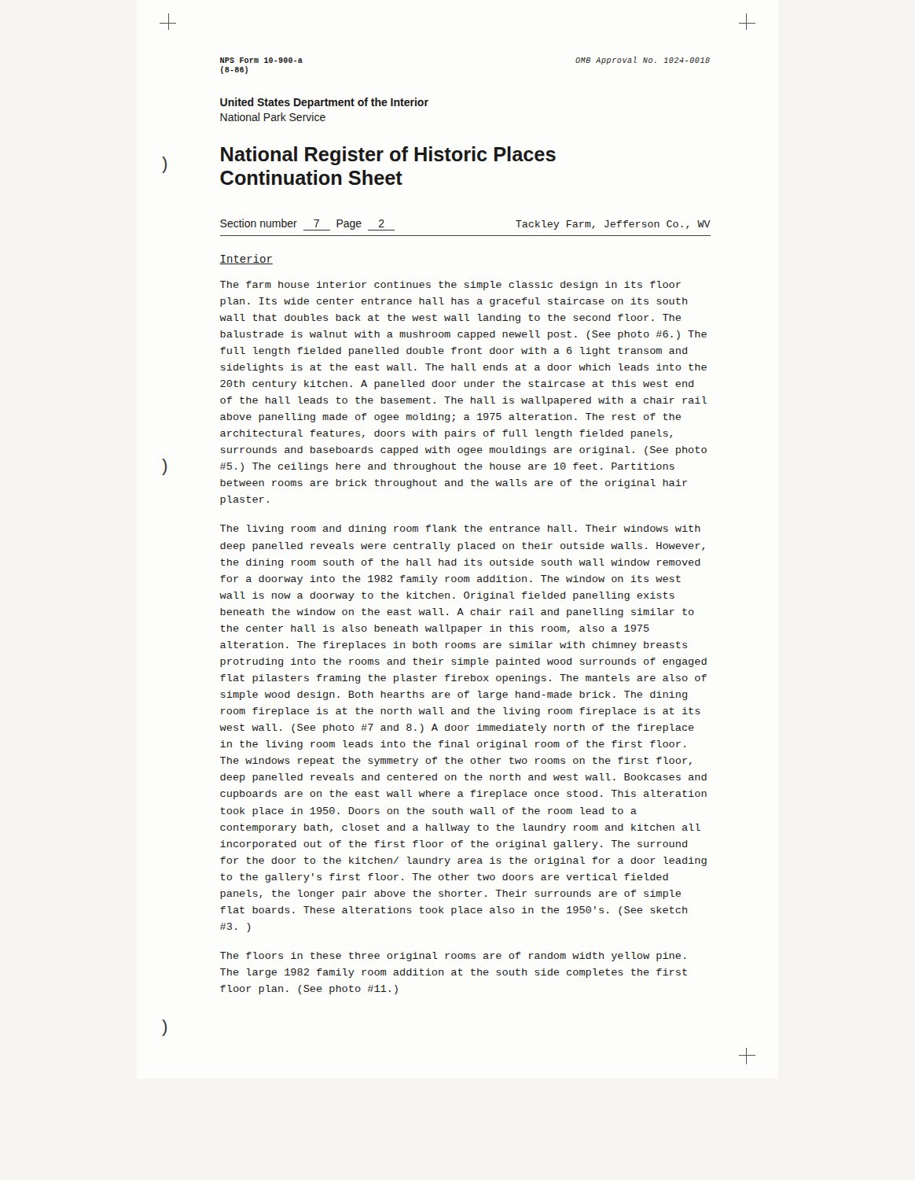) ) )
NPS Form 10-900-a
(8-86)
OMB Approval No. 1024-0018
United States Department of the Interior
National Park Service
National Register of Historic Places
Continuation Sheet
Section number 7 Page 2 Tackley Farm, Jefferson Co., WV
Interior
The farm house interior continues the simple classic design in its floor plan. Its wide center entrance hall has a graceful staircase on its south wall that doubles back at the west wall landing to the second floor. The balustrade is walnut with a mushroom capped newell post. (See photo #6.) The full length fielded panelled double front door with a 6 light transom and sidelights is at the east wall. The hall ends at a door which leads into the 20th century kitchen. A panelled door under the staircase at this west end of the hall leads to the basement. The hall is wallpapered with a chair rail above panelling made of ogee molding; a 1975 alteration. The rest of the architectural features, doors with pairs of full length fielded panels, surrounds and baseboards capped with ogee mouldings are original. (See photo #5.) The ceilings here and throughout the house are 10 feet. Partitions between rooms are brick throughout and the walls are of the original hair plaster.
The living room and dining room flank the entrance hall. Their windows with deep panelled reveals were centrally placed on their outside walls. However, the dining room south of the hall had its outside south wall window removed for a doorway into the 1982 family room addition. The window on its west wall is now a doorway to the kitchen. Original fielded panelling exists beneath the window on the east wall. A chair rail and panelling similar to the center hall is also beneath wallpaper in this room, also a 1975 alteration. The fireplaces in both rooms are similar with chimney breasts protruding into the rooms and their simple painted wood surrounds of engaged flat pilasters framing the plaster firebox openings. The mantels are also of simple wood design. Both hearths are of large hand-made brick. The dining room fireplace is at the north wall and the living room fireplace is at its west wall. (See photo #7 and 8.) A door immediately north of the fireplace in the living room leads into the final original room of the first floor. The windows repeat the symmetry of the other two rooms on the first floor, deep panelled reveals and centered on the north and west wall. Bookcases and cupboards are on the east wall where a fireplace once stood. This alteration took place in 1950. Doors on the south wall of the room lead to a contemporary bath, closet and a hallway to the laundry room and kitchen all incorporated out of the first floor of the original gallery. The surround for the door to the kitchen/ laundry area is the original for a door leading to the gallery's first floor. The other two doors are vertical fielded panels, the longer pair above the shorter. Their surrounds are of simple flat boards. These alterations took place also in the 1950's. (See sketch #3. )
The floors in these three original rooms are of random width yellow pine. The large 1982 family room addition at the south side completes the first floor plan. (See photo #11.)